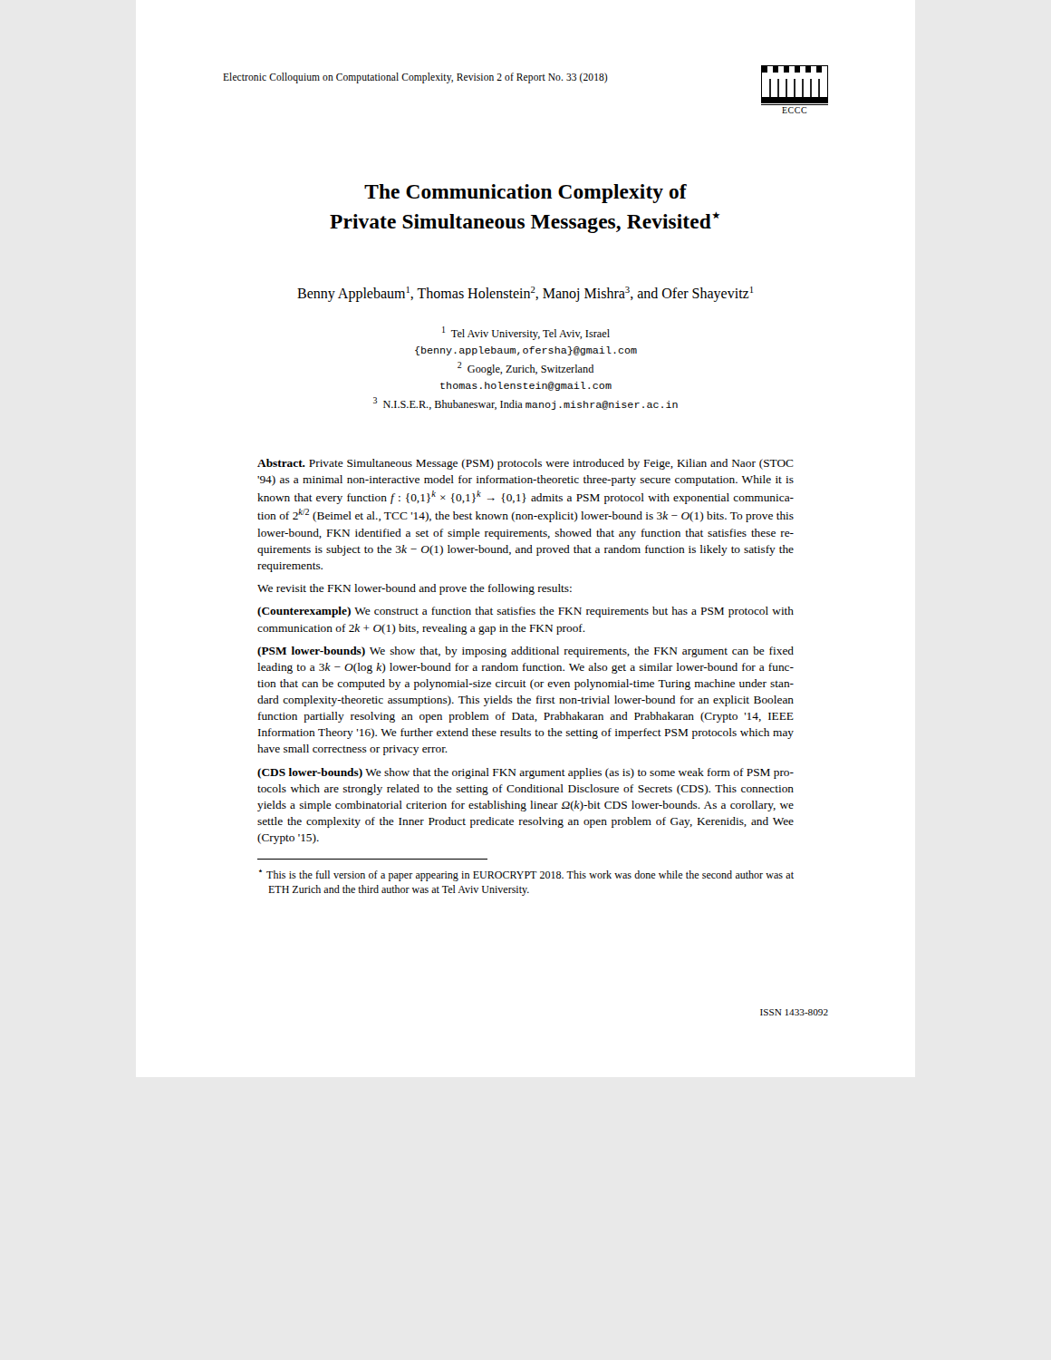Electronic Colloquium on Computational Complexity, Revision 2 of Report No. 33 (2018)
ECCC
The Communication Complexity of
Private Simultaneous Messages, Revisited⋆
Benny Applebaum1, Thomas Holenstein2, Manoj Mishra3, and Ofer Shayevitz1
1 Tel Aviv University, Tel Aviv, Israel
{benny.applebaum,ofersha}@gmail.com
2 Google, Zurich, Switzerland
thomas.holenstein@gmail.com
3 N.I.S.E.R., Bhubaneswar, India manoj.mishra@niser.ac.in
Abstract. Private Simultaneous Message (PSM) protocols were introduced by Feige, Kilian and Naor (STOC '94) as a minimal non-interactive model for information-theoretic three-party secure computation. While it is known that every function f : {0,1}k × {0,1}k → {0,1} admits a PSM protocol with exponential communication of 2k/2 (Beimel et al., TCC '14), the best known (non-explicit) lower-bound is 3k − O(1) bits. To prove this lower-bound, FKN identified a set of simple requirements, showed that any function that satisfies these requirements is subject to the 3k − O(1) lower-bound, and proved that a random function is likely to satisfy the requirements.
We revisit the FKN lower-bound and prove the following results:
(Counterexample) We construct a function that satisfies the FKN requirements but has a PSM protocol with communication of 2k + O(1) bits, revealing a gap in the FKN proof.
(PSM lower-bounds) We show that, by imposing additional requirements, the FKN argument can be fixed leading to a 3k − O(log k) lower-bound for a random function. We also get a similar lower-bound for a function that can be computed by a polynomial-size circuit (or even polynomial-time Turing machine under standard complexity-theoretic assumptions). This yields the first non-trivial lower-bound for an explicit Boolean function partially resolving an open problem of Data, Prabhakaran and Prabhakaran (Crypto '14, IEEE Information Theory '16). We further extend these results to the setting of imperfect PSM protocols which may have small correctness or privacy error.
(CDS lower-bounds) We show that the original FKN argument applies (as is) to some weak form of PSM protocols which are strongly related to the setting of Conditional Disclosure of Secrets (CDS). This connection yields a simple combinatorial criterion for establishing linear Ω(k)-bit CDS lower-bounds. As a corollary, we settle the complexity of the Inner Product predicate resolving an open problem of Gay, Kerenidis, and Wee (Crypto '15).
⋆ This is the full version of a paper appearing in EUROCRYPT 2018. This work was done while the second author was at ETH Zurich and the third author was at Tel Aviv University.
ISSN 1433-8092